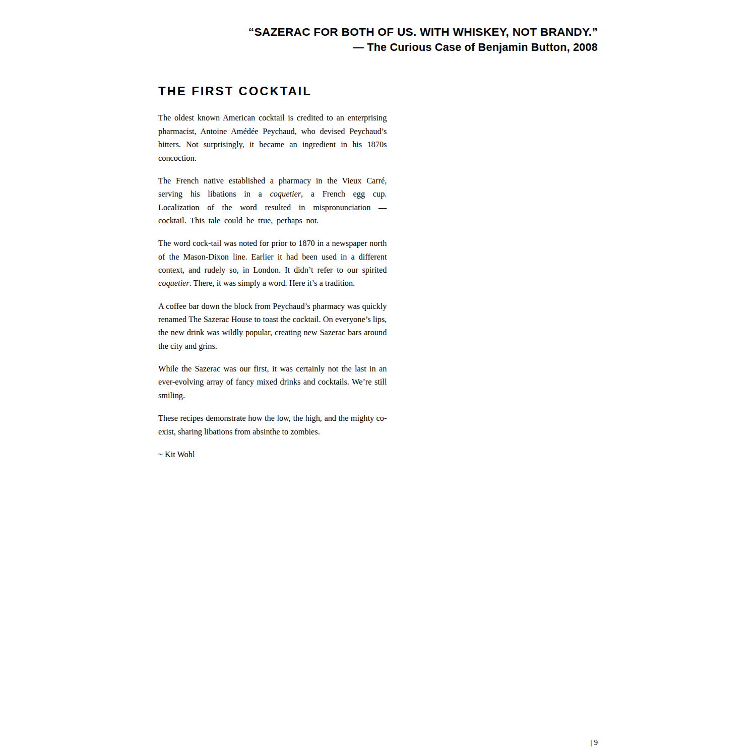“Sazerac for both of us. With whiskey, not brandy.” — The Curious Case of Benjamin Button, 2008
The First Cocktail
The oldest known American cocktail is credited to an enterprising pharmacist, Antoine Amédée Peychaud, who devised Peychaud’s bitters. Not surprisingly, it became an ingredient in his 1870s concoction.
The French native established a pharmacy in the Vieux Carré, serving his libations in a coquetier, a French egg cup. Localization of the word resulted in mispronunciation — cocktail. This tale could be true, perhaps not.
The word cock-tail was noted for prior to 1870 in a newspaper north of the Mason-Dixon line. Earlier it had been used in a different context, and rudely so, in London. It didn’t refer to our spirited coquetier. There, it was simply a word. Here it’s a tradition.
A coffee bar down the block from Peychaud’s pharmacy was quickly renamed The Sazerac House to toast the cocktail. On everyone’s lips, the new drink was wildly popular, creating new Sazerac bars around the city and grins.
While the Sazerac was our first, it was certainly not the last in an ever-evolving array of fancy mixed drinks and cocktails. We’re still smiling.
These recipes demonstrate how the low, the high, and the mighty co-exist, sharing libations from absinthe to zombies.
~ Kit Wohl
| 9